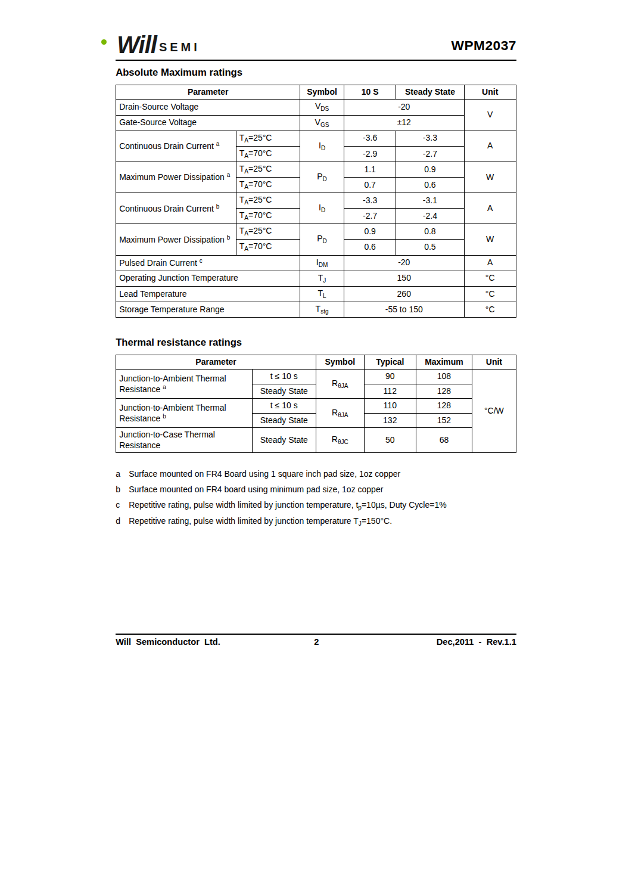Will SEMI
WPM2037
Absolute Maximum ratings
| Parameter | Symbol | 10 S | Steady State | Unit |
| --- | --- | --- | --- | --- |
| Drain-Source Voltage | V DS | -20 | V |
| Gate-Source Voltage | V GS | ±12 |
| Continuous Drain Current a | T A =25°C | I D | -3.6 | -3.3 | A |
| T A =70°C | -2.9 | -2.7 |
| Maximum Power Dissipation a | T A =25°C | P D | 1.1 | 0.9 | W |
| T A =70°C | 0.7 | 0.6 |
| Continuous Drain Current b | T A =25°C | I D | -3.3 | -3.1 | A |
| T A =70°C | -2.7 | -2.4 |
| Maximum Power Dissipation b | T A =25°C | P D | 0.9 | 0.8 | W |
| T A =70°C | 0.6 | 0.5 |
| Pulsed Drain Current c | I DM | -20 | A |
| Operating Junction Temperature | T J | 150 | °C |
| Lead Temperature | T L | 260 | °C |
| Storage Temperature Range | T stg | -55 to 150 | °C |
Thermal resistance ratings
| Parameter | Symbol | Typical | Maximum | Unit |
| --- | --- | --- | --- | --- |
| Junction-to-Ambient Thermal Resistance a | t ≤ 10 s | R θJA | 90 | 108 | °C/W |
| Steady State | 112 | 128 |
| Junction-to-Ambient Thermal Resistance b | t ≤ 10 s | R θJA | 110 | 128 |
| Steady State | 132 | 152 |
| Junction-to-Case Thermal Resistance | Steady State | R θJC | 50 | 68 |
aSurface mounted on FR4 Board using 1 square inch pad size, 1oz copper
bSurface mounted on FR4 board using minimum pad size, 1oz copper
cRepetitive rating, pulse width limited by junction temperature, tp=10µs, Duty Cycle=1%
dRepetitive rating, pulse width limited by junction temperature TJ=150°C.
Will Semiconductor Ltd.
2
Dec,2011 - Rev.1.1